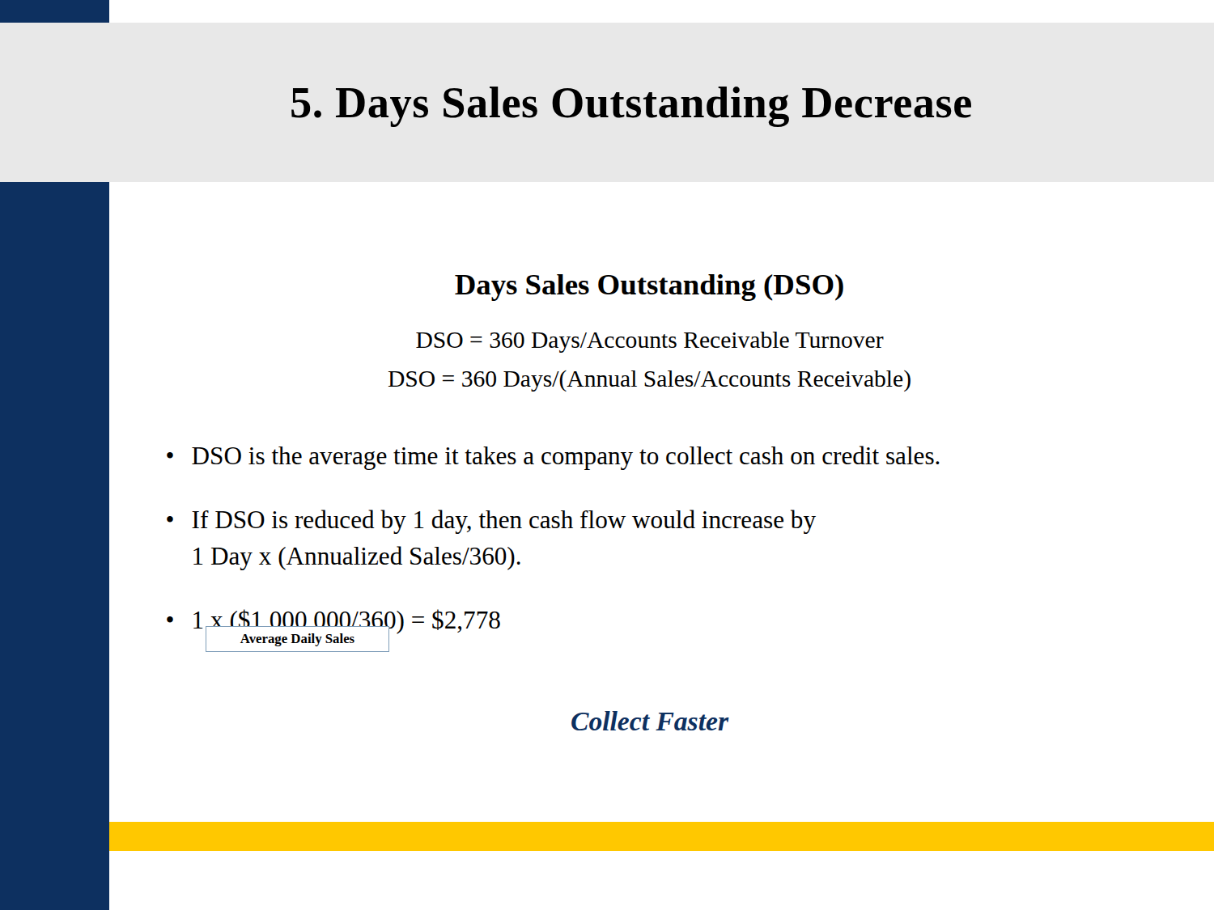5. Days Sales Outstanding Decrease
Days Sales Outstanding (DSO)
DSO = 360 Days/Accounts Receivable Turnover
DSO = 360 Days/(Annual Sales/Accounts Receivable)
DSO is the average time it takes a company to collect cash on credit sales.
If DSO is reduced by 1 day, then cash flow would increase by
1 Day x (Annualized Sales/360).
1 x ($1,000,000/360) = $2,778Average Daily Sales
Collect Faster